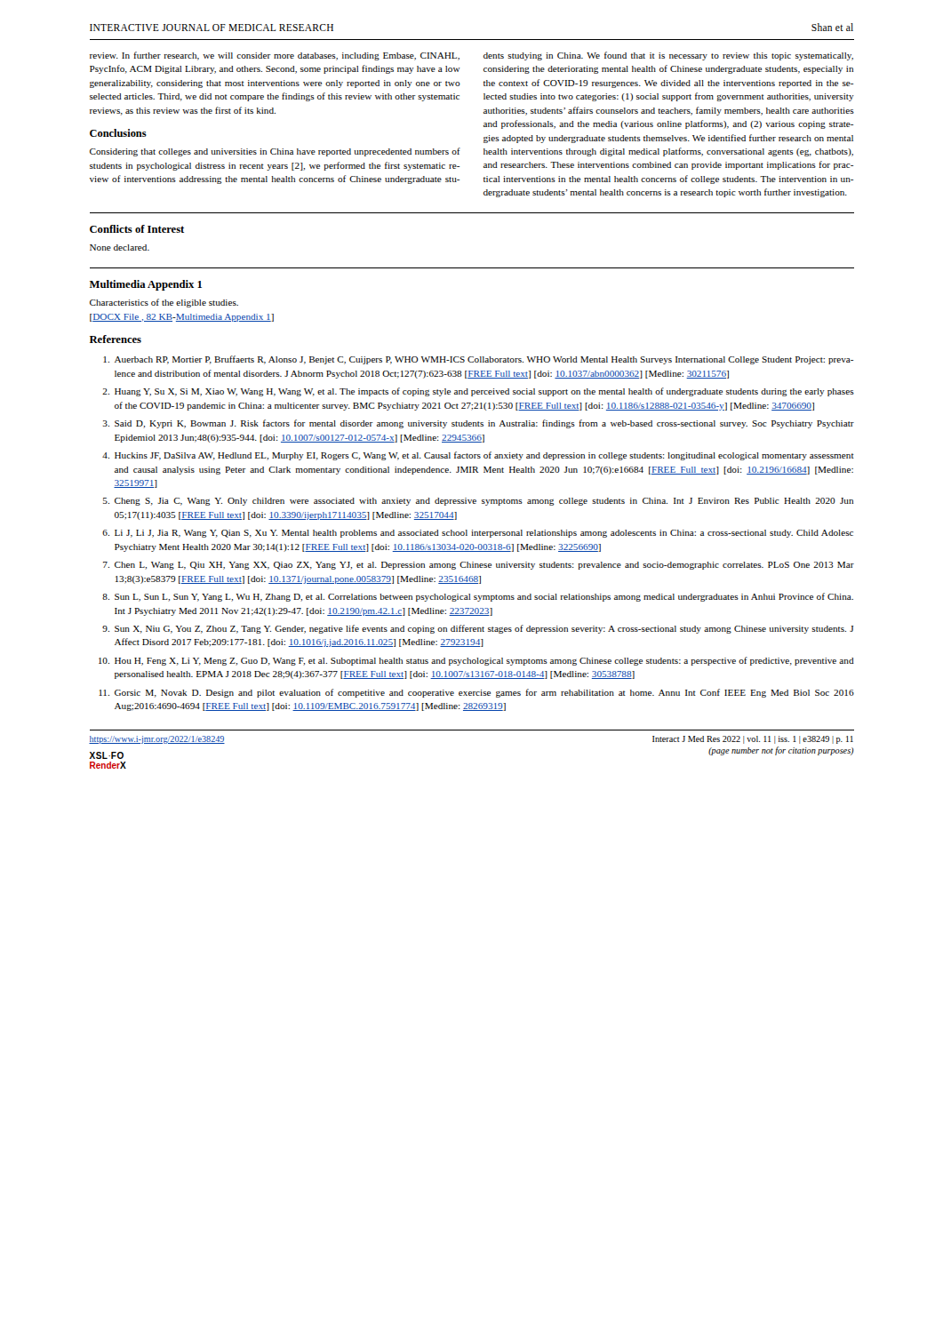Interactive Journal of Medical Research Shan et al
review. In further research, we will consider more databases, including Embase, CINAHL, PsycInfo, ACM Digital Library, and others. Second, some principal findings may have a low generalizability, considering that most interventions were only reported in only one or two selected articles. Third, we did not compare the findings of this review with other systematic reviews, as this review was the first of its kind.
Conclusions
Considering that colleges and universities in China have reported unprecedented numbers of students in psychological distress in recent years [2], we performed the first systematic review of interventions addressing the mental health concerns of Chinese undergraduate students studying in China. We found that it is necessary to review this topic systematically, considering the deteriorating mental health of Chinese undergraduate students, especially in the context of COVID-19 resurgences. We divided all the interventions reported in the selected studies into two categories: (1) social support from government authorities, university authorities, students’ affairs counselors and teachers, family members, health care authorities and professionals, and the media (various online platforms), and (2) various coping strategies adopted by undergraduate students themselves. We identified further research on mental health interventions through digital medical platforms, conversational agents (eg, chatbots), and researchers. These interventions combined can provide important implications for practical interventions in the mental health concerns of college students. The intervention in undergraduate students’ mental health concerns is a research topic worth further investigation.
Conflicts of Interest
None declared.
Multimedia Appendix 1
Characteristics of the eligible studies.
[DOCX File , 82 KB-Multimedia Appendix 1]
References
Auerbach RP, Mortier P, Bruffaerts R, Alonso J, Benjet C, Cuijpers P, WHO WMH-ICS Collaborators. WHO World Mental Health Surveys International College Student Project: prevalence and distribution of mental disorders. J Abnorm Psychol 2018 Oct;127(7):623-638 [FREE Full text] [doi: 10.1037/abn0000362] [Medline: 30211576]
Huang Y, Su X, Si M, Xiao W, Wang H, Wang W, et al. The impacts of coping style and perceived social support on the mental health of undergraduate students during the early phases of the COVID-19 pandemic in China: a multicenter survey. BMC Psychiatry 2021 Oct 27;21(1):530 [FREE Full text] [doi: 10.1186/s12888-021-03546-y] [Medline: 34706690]
Said D, Kypri K, Bowman J. Risk factors for mental disorder among university students in Australia: findings from a web-based cross-sectional survey. Soc Psychiatry Psychiatr Epidemiol 2013 Jun;48(6):935-944. [doi: 10.1007/s00127-012-0574-x] [Medline: 22945366]
Huckins JF, DaSilva AW, Hedlund EL, Murphy EI, Rogers C, Wang W, et al. Causal factors of anxiety and depression in college students: longitudinal ecological momentary assessment and causal analysis using Peter and Clark momentary conditional independence. JMIR Ment Health 2020 Jun 10;7(6):e16684 [FREE Full text] [doi: 10.2196/16684] [Medline: 32519971]
Cheng S, Jia C, Wang Y. Only children were associated with anxiety and depressive symptoms among college students in China. Int J Environ Res Public Health 2020 Jun 05;17(11):4035 [FREE Full text] [doi: 10.3390/ijerph17114035] [Medline: 32517044]
Li J, Li J, Jia R, Wang Y, Qian S, Xu Y. Mental health problems and associated school interpersonal relationships among adolescents in China: a cross-sectional study. Child Adolesc Psychiatry Ment Health 2020 Mar 30;14(1):12 [FREE Full text] [doi: 10.1186/s13034-020-00318-6] [Medline: 32256690]
Chen L, Wang L, Qiu XH, Yang XX, Qiao ZX, Yang YJ, et al. Depression among Chinese university students: prevalence and socio-demographic correlates. PLoS One 2013 Mar 13;8(3):e58379 [FREE Full text] [doi: 10.1371/journal.pone.0058379] [Medline: 23516468]
Sun L, Sun L, Sun Y, Yang L, Wu H, Zhang D, et al. Correlations between psychological symptoms and social relationships among medical undergraduates in Anhui Province of China. Int J Psychiatry Med 2011 Nov 21;42(1):29-47. [doi: 10.2190/pm.42.1.c] [Medline: 22372023]
Sun X, Niu G, You Z, Zhou Z, Tang Y. Gender, negative life events and coping on different stages of depression severity: A cross-sectional study among Chinese university students. J Affect Disord 2017 Feb;209:177-181. [doi: 10.1016/j.jad.2016.11.025] [Medline: 27923194]
Hou H, Feng X, Li Y, Meng Z, Guo D, Wang F, et al. Suboptimal health status and psychological symptoms among Chinese college students: a perspective of predictive, preventive and personalised health. EPMA J 2018 Dec 28;9(4):367-377 [FREE Full text] [doi: 10.1007/s13167-018-0148-4] [Medline: 30538788]
Gorsic M, Novak D. Design and pilot evaluation of competitive and cooperative exercise games for arm rehabilitation at home. Annu Int Conf IEEE Eng Med Biol Soc 2016 Aug;2016:4690-4694 [FREE Full text] [doi: 10.1109/EMBC.2016.7591774] [Medline: 28269319]
https://www.i-jmr.org/2022/1/e38249
XSL·FO
Render X
Interact J Med Res 2022 | vol. 11 | iss. 1 | e38249 | p. 11
(page number not for citation purposes)